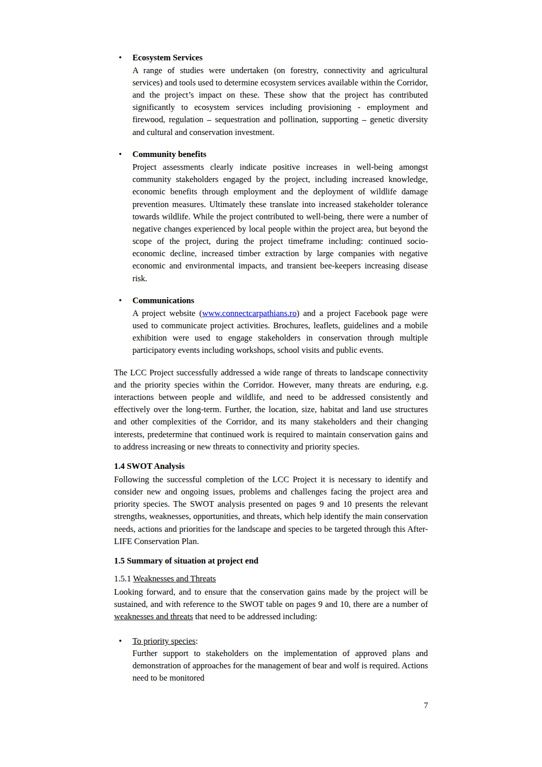Ecosystem Services
A range of studies were undertaken (on forestry, connectivity and agricultural services) and tools used to determine ecosystem services available within the Corridor, and the project’s impact on these. These show that the project has contributed significantly to ecosystem services including provisioning - employment and firewood, regulation – sequestration and pollination, supporting – genetic diversity and cultural and conservation investment.
Community benefits
Project assessments clearly indicate positive increases in well-being amongst community stakeholders engaged by the project, including increased knowledge, economic benefits through employment and the deployment of wildlife damage prevention measures. Ultimately these translate into increased stakeholder tolerance towards wildlife. While the project contributed to well-being, there were a number of negative changes experienced by local people within the project area, but beyond the scope of the project, during the project timeframe including: continued socio-economic decline, increased timber extraction by large companies with negative economic and environmental impacts, and transient bee-keepers increasing disease risk.
Communications
A project website (www.connectcarpathians.ro) and a project Facebook page were used to communicate project activities. Brochures, leaflets, guidelines and a mobile exhibition were used to engage stakeholders in conservation through multiple participatory events including workshops, school visits and public events.
The LCC Project successfully addressed a wide range of threats to landscape connectivity and the priority species within the Corridor. However, many threats are enduring, e.g. interactions between people and wildlife, and need to be addressed consistently and effectively over the long-term. Further, the location, size, habitat and land use structures and other complexities of the Corridor, and its many stakeholders and their changing interests, predetermine that continued work is required to maintain conservation gains and to address increasing or new threats to connectivity and priority species.
1.4 SWOT Analysis
Following the successful completion of the LCC Project it is necessary to identify and consider new and ongoing issues, problems and challenges facing the project area and priority species. The SWOT analysis presented on pages 9 and 10 presents the relevant strengths, weaknesses, opportunities, and threats, which help identify the main conservation needs, actions and priorities for the landscape and species to be targeted through this After-LIFE Conservation Plan.
1.5 Summary of situation at project end
1.5.1 Weaknesses and Threats
Looking forward, and to ensure that the conservation gains made by the project will be sustained, and with reference to the SWOT table on pages 9 and 10, there are a number of weaknesses and threats that need to be addressed including:
To priority species:
Further support to stakeholders on the implementation of approved plans and demonstration of approaches for the management of bear and wolf is required. Actions need to be monitored
7